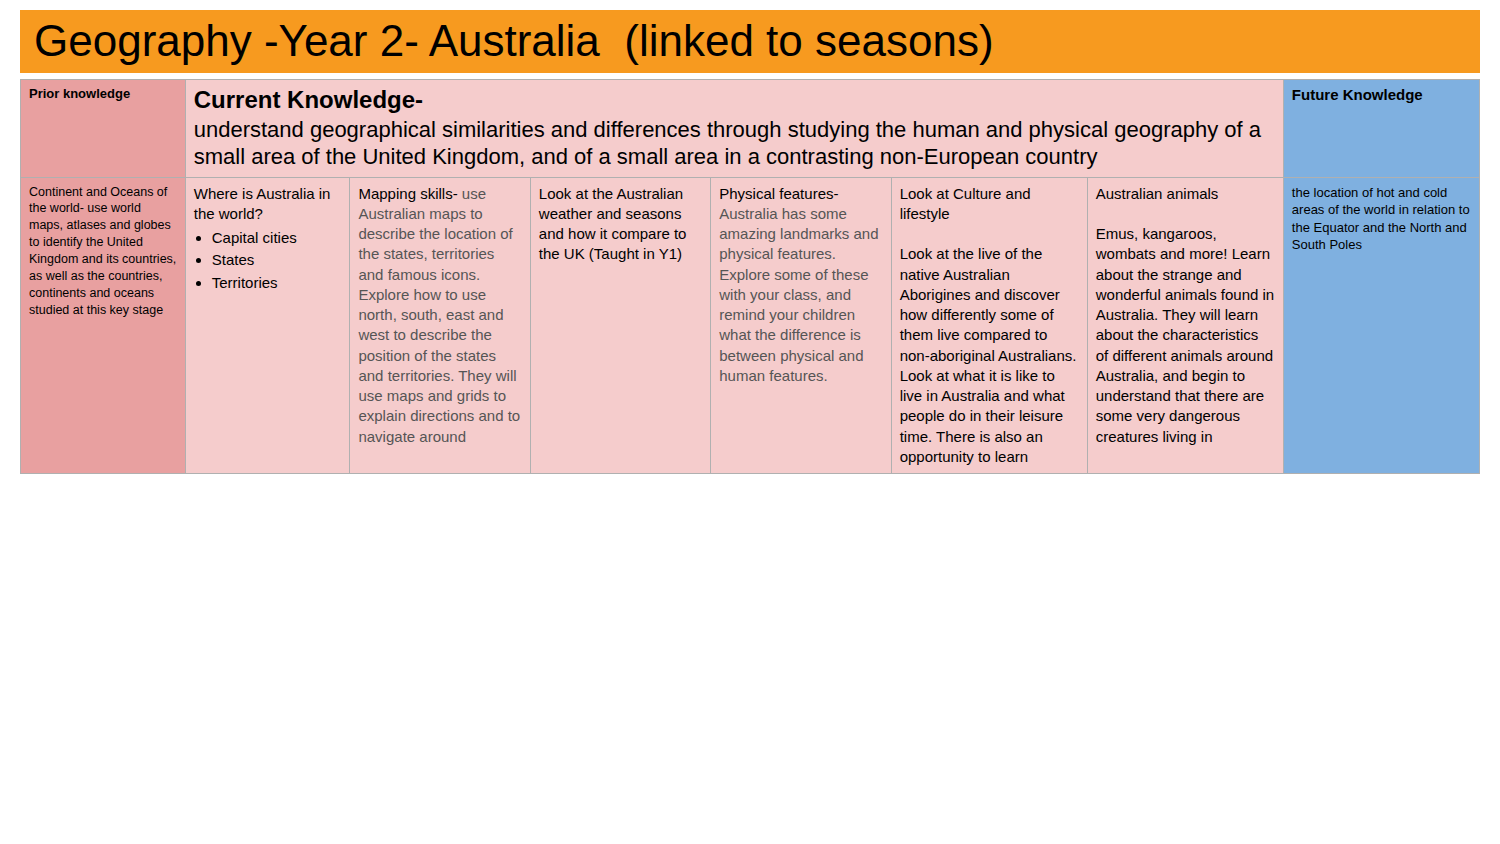Geography -Year 2- Australia (linked to seasons)
| Prior knowledge | Current Knowledge- understand geographical similarities and differences through studying the human and physical geography of a small area of the United Kingdom, and of a small area in a contrasting non-European country | Future Knowledge |
| Continent and Oceans of the world- use world maps, atlases and globes to identify the United Kingdom and its countries, as well as the countries, continents and oceans studied at this key stage | Where is Australia in the world? Capital cities States Territories | Mapping skills- use Australian maps to describe the location of the states, territories and famous icons. Explore how to use north, south, east and west to describe the position of the states and territories. They will use maps and grids to explain directions and to navigate around | Look at the Australian weather and seasons and how it compare to the UK (Taught in Y1) | Physical features- Australia has some amazing landmarks and physical features. Explore some of these with your class, and remind your children what the difference is between physical and human features. | Look at Culture and lifestyle Look at the live of the native Australian Aborigines and discover how differently some of them live compared to non-aboriginal Australians. Look at what it is like to live in Australia and what people do in their leisure time. There is also an opportunity to learn | Australian animals Emus, kangaroos, wombats and more! Learn about the strange and wonderful animals found in Australia. They will learn about the characteristics of different animals around Australia, and begin to understand that there are some very dangerous creatures living in | the location of hot and cold areas of the world in relation to the Equator and the North and South Poles |